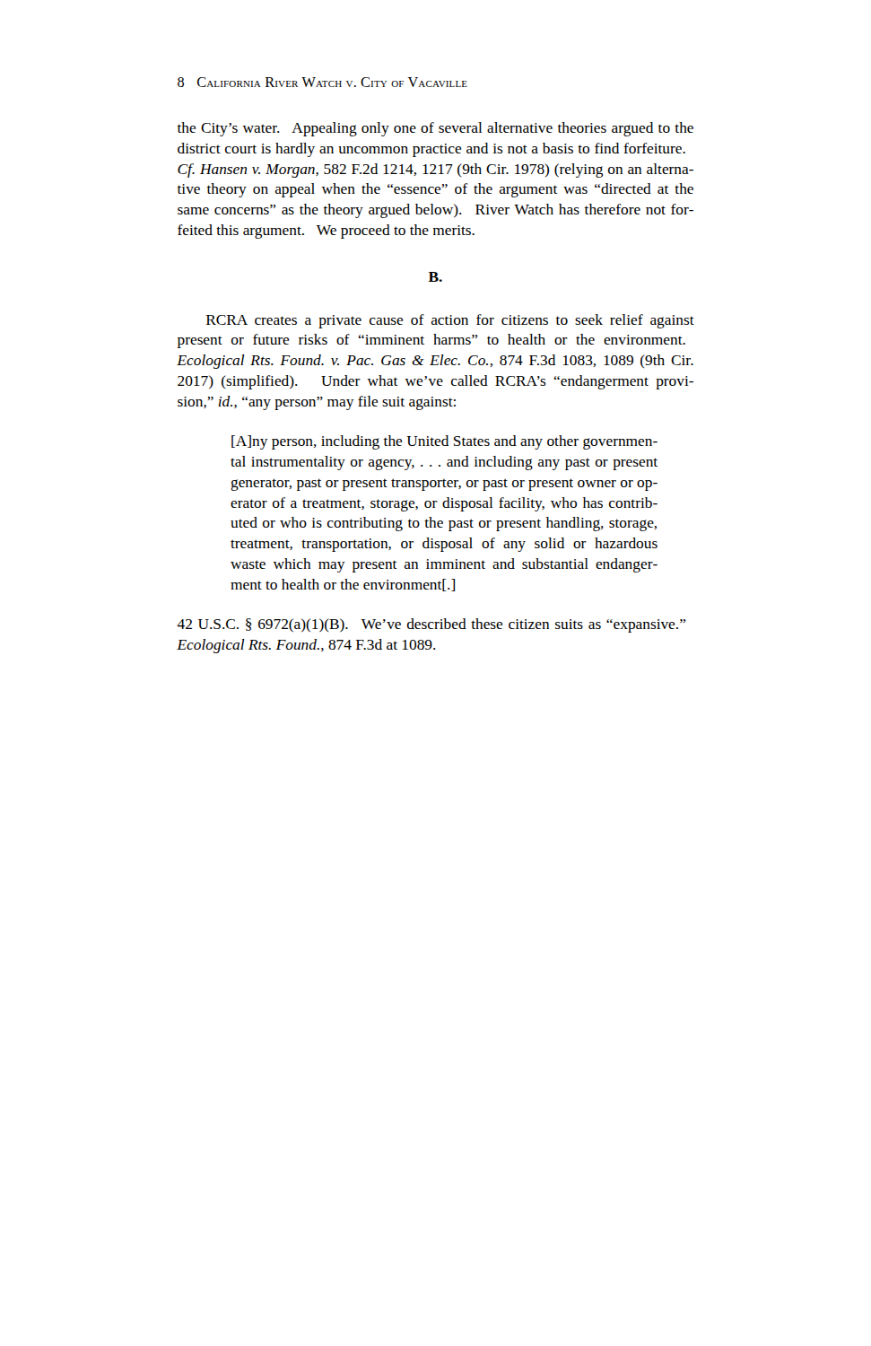8 California River Watch v. City of Vacaville
the City’s water.  Appealing only one of several alternative theories argued to the district court is hardly an uncommon practice and is not a basis to find forfeiture.  Cf. Hansen v. Morgan, 582 F.2d 1214, 1217 (9th Cir. 1978) (relying on an alternative theory on appeal when the “essence” of the argument was “directed at the same concerns” as the theory argued below).  River Watch has therefore not forfeited this argument.  We proceed to the merits.
B.
RCRA creates a private cause of action for citizens to seek relief against present or future risks of “imminent harms” to health or the environment.  Ecological Rts. Found. v. Pac. Gas & Elec. Co., 874 F.3d 1083, 1089 (9th Cir. 2017) (simplified).  Under what we’ve called RCRA’s “endangerment provision,” id., “any person” may file suit against:
[A]ny person, including the United States and any other governmental instrumentality or agency, . . . and including any past or present generator, past or present transporter, or past or present owner or operator of a treatment, storage, or disposal facility, who has contributed or who is contributing to the past or present handling, storage, treatment, transportation, or disposal of any solid or hazardous waste which may present an imminent and substantial endangerment to health or the environment[.]
42 U.S.C. § 6972(a)(1)(B).  We’ve described these citizen suits as “expansive.”  Ecological Rts. Found., 874 F.3d at 1089.